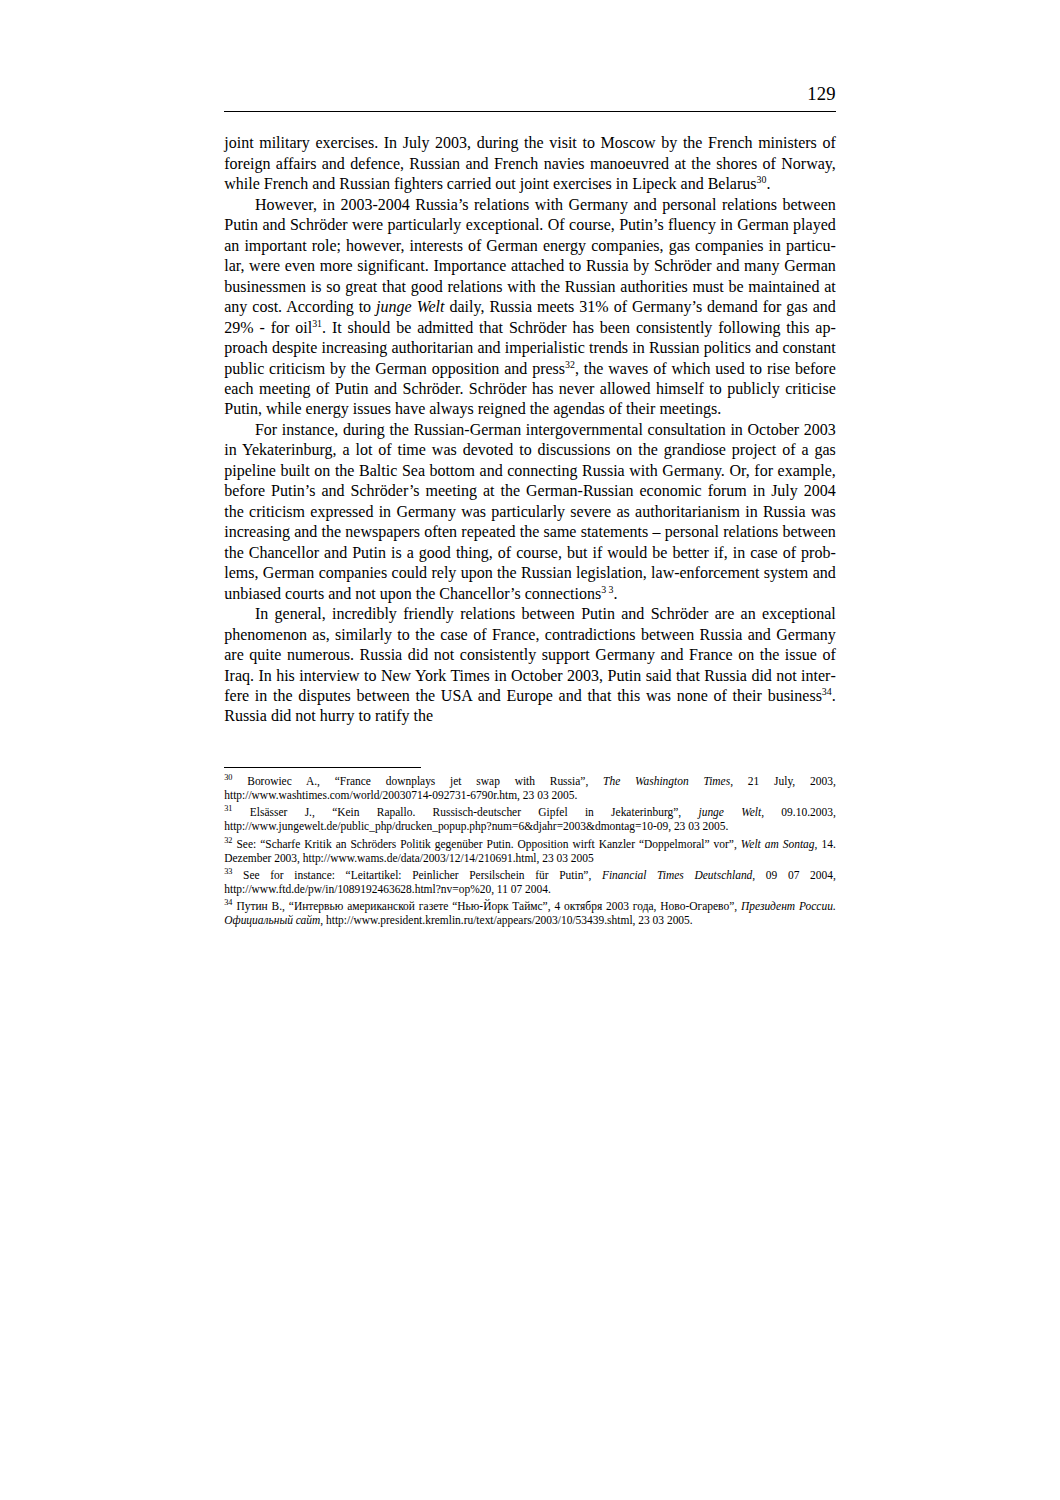129
joint military exercises. In July 2003, during the visit to Moscow by the French ministers of foreign affairs and defence, Russian and French navies manoeuvred at the shores of Norway, while French and Russian fighters carried out joint exercises in Lipeck and Belarus30.
However, in 2003-2004 Russia’s relations with Germany and personal relations between Putin and Schröder were particularly exceptional. Of course, Putin’s fluency in German played an important role; however, interests of German energy companies, gas companies in particular, were even more significant. Importance attached to Russia by Schröder and many German businessmen is so great that good relations with the Russian authorities must be maintained at any cost. According to junge Welt daily, Russia meets 31% of Germany’s demand for gas and 29% - for oil31. It should be admitted that Schröder has been consistently following this approach despite increasing authoritarian and imperialistic trends in Russian politics and constant public criticism by the German opposition and press32, the waves of which used to rise before each meeting of Putin and Schröder. Schröder has never allowed himself to publicly criticise Putin, while energy issues have always reigned the agendas of their meetings.
For instance, during the Russian-German intergovernmental consultation in October 2003 in Yekaterinburg, a lot of time was devoted to discussions on the grandiose project of a gas pipeline built on the Baltic Sea bottom and connecting Russia with Germany. Or, for example, before Putin’s and Schröder’s meeting at the German-Russian economic forum in July 2004 the criticism expressed in Germany was particularly severe as authoritarianism in Russia was increasing and the newspapers often repeated the same statements – personal relations between the Chancellor and Putin is a good thing, of course, but if would be better if, in case of problems, German companies could rely upon the Russian legislation, law-enforcement system and unbiased courts and not upon the Chancellor’s connections3 3.
In general, incredibly friendly relations between Putin and Schröder are an exceptional phenomenon as, similarly to the case of France, contradictions between Russia and Germany are quite numerous. Russia did not consistently support Germany and France on the issue of Iraq. In his interview to New York Times in October 2003, Putin said that Russia did not interfere in the disputes between the USA and Europe and that this was none of their business34. Russia did not hurry to ratify the
30 Borowiec A., “France downplays jet swap with Russia”, The Washington Times, 21 July, 2003, http://www.washtimes.com/world/20030714-092731-6790r.htm, 23 03 2005.
31 Elsässer J., “Kein Rapallo. Russisch-deutscher Gipfel in Jekaterinburg”, junge Welt, 09.10.2003, http://www.jungewelt.de/public_php/drucken_popup.php?num=6&djahr=2003&dmontag=10-09, 23 03 2005.
32 See: “Scharfe Kritik an Schröders Politik gegenüber Putin. Opposition wirft Kanzler “Doppelmoral” vor”, Welt am Sontag, 14. Dezember 2003, http://www.wams.de/data/2003/12/14/210691.html, 23 03 2005
33 See for instance: “Leitartikel: Peinlicher Persilschein für Putin”, Financial Times Deutschland, 09 07 2004, http://www.ftd.de/pw/in/1089192463628.html?nv=op%20, 11 07 2004.
34 Путин В., “Интервью американской газете “Нью-Йорк Таймс”, 4 октября 2003 года, Ново-Огарево”, Президент России. Официальный сайт, http://www.president.kremlin.ru/text/appears/2003/10/53439.shtml, 23 03 2005.